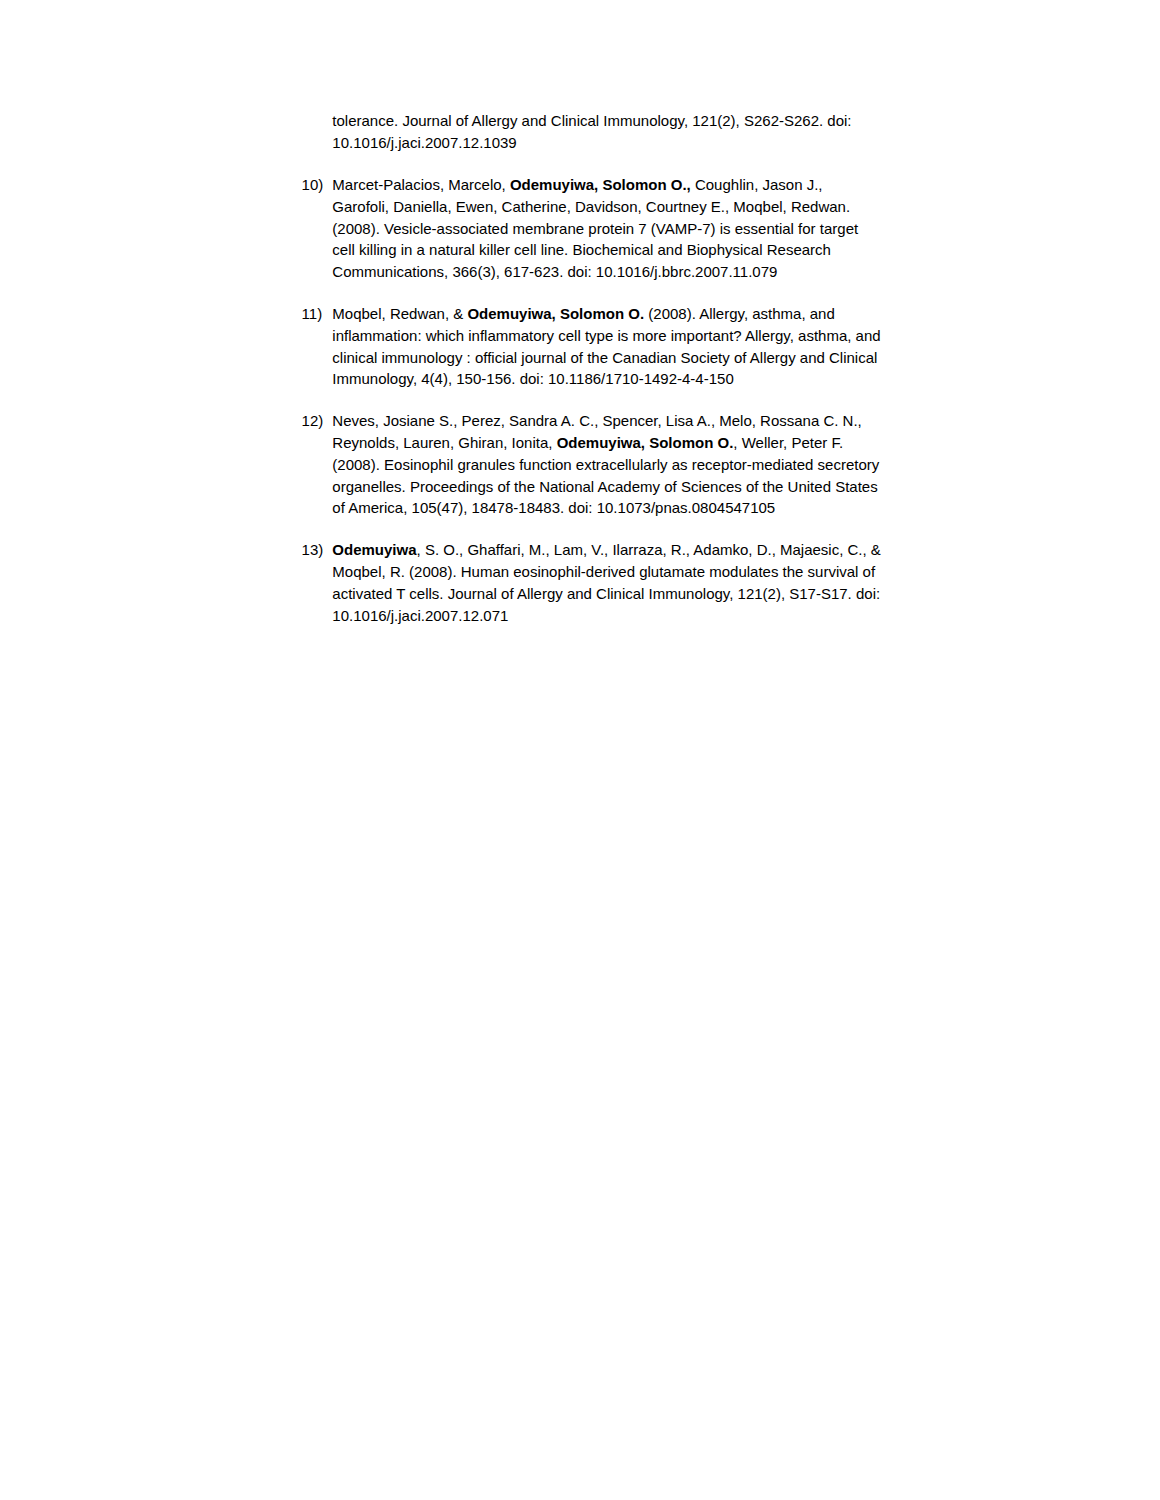tolerance. Journal of Allergy and Clinical Immunology, 121(2), S262-S262. doi: 10.1016/j.jaci.2007.12.1039
10) Marcet-Palacios, Marcelo, Odemuyiwa, Solomon O., Coughlin, Jason J., Garofoli, Daniella, Ewen, Catherine, Davidson, Courtney E., Moqbel, Redwan. (2008). Vesicle-associated membrane protein 7 (VAMP-7) is essential for target cell killing in a natural killer cell line. Biochemical and Biophysical Research Communications, 366(3), 617-623. doi: 10.1016/j.bbrc.2007.11.079
11) Moqbel, Redwan, & Odemuyiwa, Solomon O. (2008). Allergy, asthma, and inflammation: which inflammatory cell type is more important? Allergy, asthma, and clinical immunology : official journal of the Canadian Society of Allergy and Clinical Immunology, 4(4), 150-156. doi: 10.1186/1710-1492-4-4-150
12) Neves, Josiane S., Perez, Sandra A. C., Spencer, Lisa A., Melo, Rossana C. N., Reynolds, Lauren, Ghiran, Ionita, Odemuyiwa, Solomon O., Weller, Peter F. (2008). Eosinophil granules function extracellularly as receptor-mediated secretory organelles. Proceedings of the National Academy of Sciences of the United States of America, 105(47), 18478-18483. doi: 10.1073/pnas.0804547105
13) Odemuyiwa, S. O., Ghaffari, M., Lam, V., Ilarraza, R., Adamko, D., Majaesic, C., & Moqbel, R. (2008). Human eosinophil-derived glutamate modulates the survival of activated T cells. Journal of Allergy and Clinical Immunology, 121(2), S17-S17. doi: 10.1016/j.jaci.2007.12.071